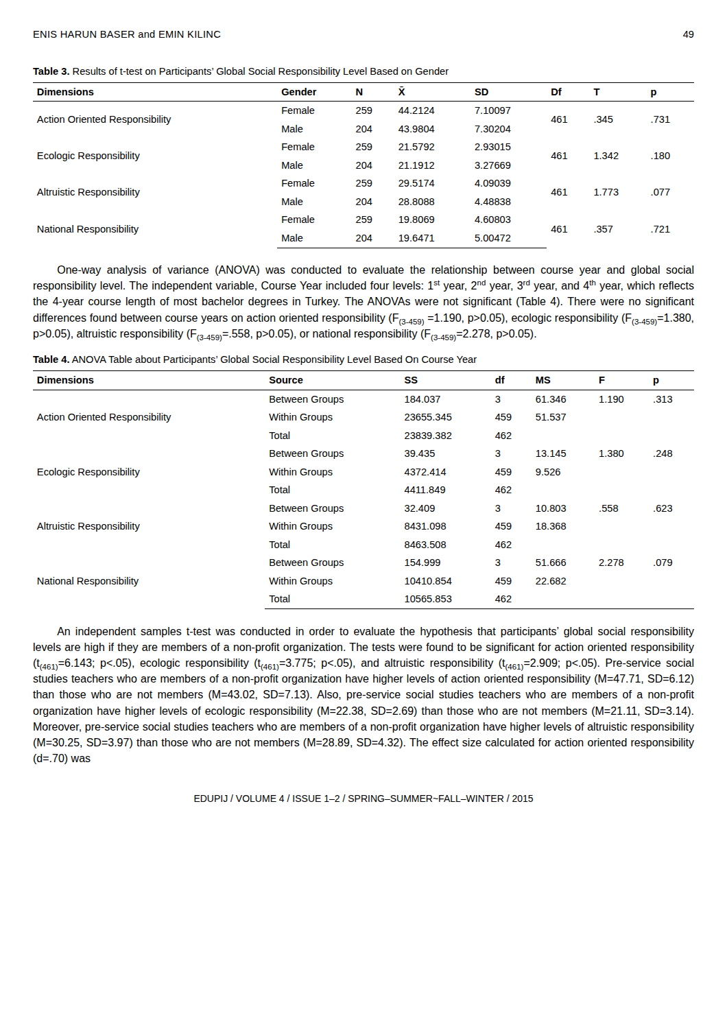ENIS HARUN BASER and EMIN KILINC 49
Table 3. Results of t-test on Participants’ Global Social Responsibility Level Based on Gender
| Dimensions | Gender | N | X̄ | SD | Df | T | p |
| --- | --- | --- | --- | --- | --- | --- | --- |
| Action Oriented Responsibility | Female | 259 | 44.2124 | 7.10097 | 461 | .345 | .731 |
| Male | 204 | 43.9804 | 7.30204 |
| Ecologic Responsibility | Female | 259 | 21.5792 | 2.93015 | 461 | 1.342 | .180 |
| Male | 204 | 21.1912 | 3.27669 |
| Altruistic Responsibility | Female | 259 | 29.5174 | 4.09039 | 461 | 1.773 | .077 |
| Male | 204 | 28.8088 | 4.48838 |
| National Responsibility | Female | 259 | 19.8069 | 4.60803 | 461 | .357 | .721 |
| Male | 204 | 19.6471 | 5.00472 |
One-way analysis of variance (ANOVA) was conducted to evaluate the relationship between course year and global social responsibility level. The independent variable, Course Year included four levels: 1st year, 2nd year, 3rd year, and 4th year, which reflects the 4-year course length of most bachelor degrees in Turkey. The ANOVAs were not significant (Table 4). There were no significant differences found between course years on action oriented responsibility (F(3-459) =1.190, p>0.05), ecologic responsibility (F(3-459)=1.380, p>0.05), altruistic responsibility (F(3-459)=.558, p>0.05), or national responsibility (F(3-459)=2.278, p>0.05).
Table 4. ANOVA Table about Participants’ Global Social Responsibility Level Based On Course Year
| Dimensions | Source | SS | df | MS | F | p |
| --- | --- | --- | --- | --- | --- | --- |
| Action Oriented Responsibility | Between Groups | 184.037 | 3 | 61.346 | 1.190 | .313 |
| Within Groups | 23655.345 | 459 | 51.537 | | |
| Total | 23839.382 | 462 | | | |
| Ecologic Responsibility | Between Groups | 39.435 | 3 | 13.145 | 1.380 | .248 |
| Within Groups | 4372.414 | 459 | 9.526 | | |
| Total | 4411.849 | 462 | | | |
| Altruistic Responsibility | Between Groups | 32.409 | 3 | 10.803 | .558 | .623 |
| Within Groups | 8431.098 | 459 | 18.368 | | |
| Total | 8463.508 | 462 | | | |
| National Responsibility | Between Groups | 154.999 | 3 | 51.666 | 2.278 | .079 |
| Within Groups | 10410.854 | 459 | 22.682 | | |
| Total | 10565.853 | 462 | | | |
An independent samples t-test was conducted in order to evaluate the hypothesis that participants’ global social responsibility levels are high if they are members of a non-profit organization. The tests were found to be significant for action oriented responsibility (t(461)=6.143; p<.05), ecologic responsibility (t(461)=3.775; p<.05), and altruistic responsibility (t(461)=2.909; p<.05). Pre-service social studies teachers who are members of a non-profit organization have higher levels of action oriented responsibility (M=47.71, SD=6.12) than those who are not members (M=43.02, SD=7.13). Also, pre-service social studies teachers who are members of a non-profit organization have higher levels of ecologic responsibility (M=22.38, SD=2.69) than those who are not members (M=21.11, SD=3.14). Moreover, pre-service social studies teachers who are members of a non-profit organization have higher levels of altruistic responsibility (M=30.25, SD=3.97) than those who are not members (M=28.89, SD=4.32). The effect size calculated for action oriented responsibility (d=.70) was
EDUPIJ / VOLUME 4 / ISSUE 1–2 / SPRING–SUMMER~FALL–WINTER / 2015